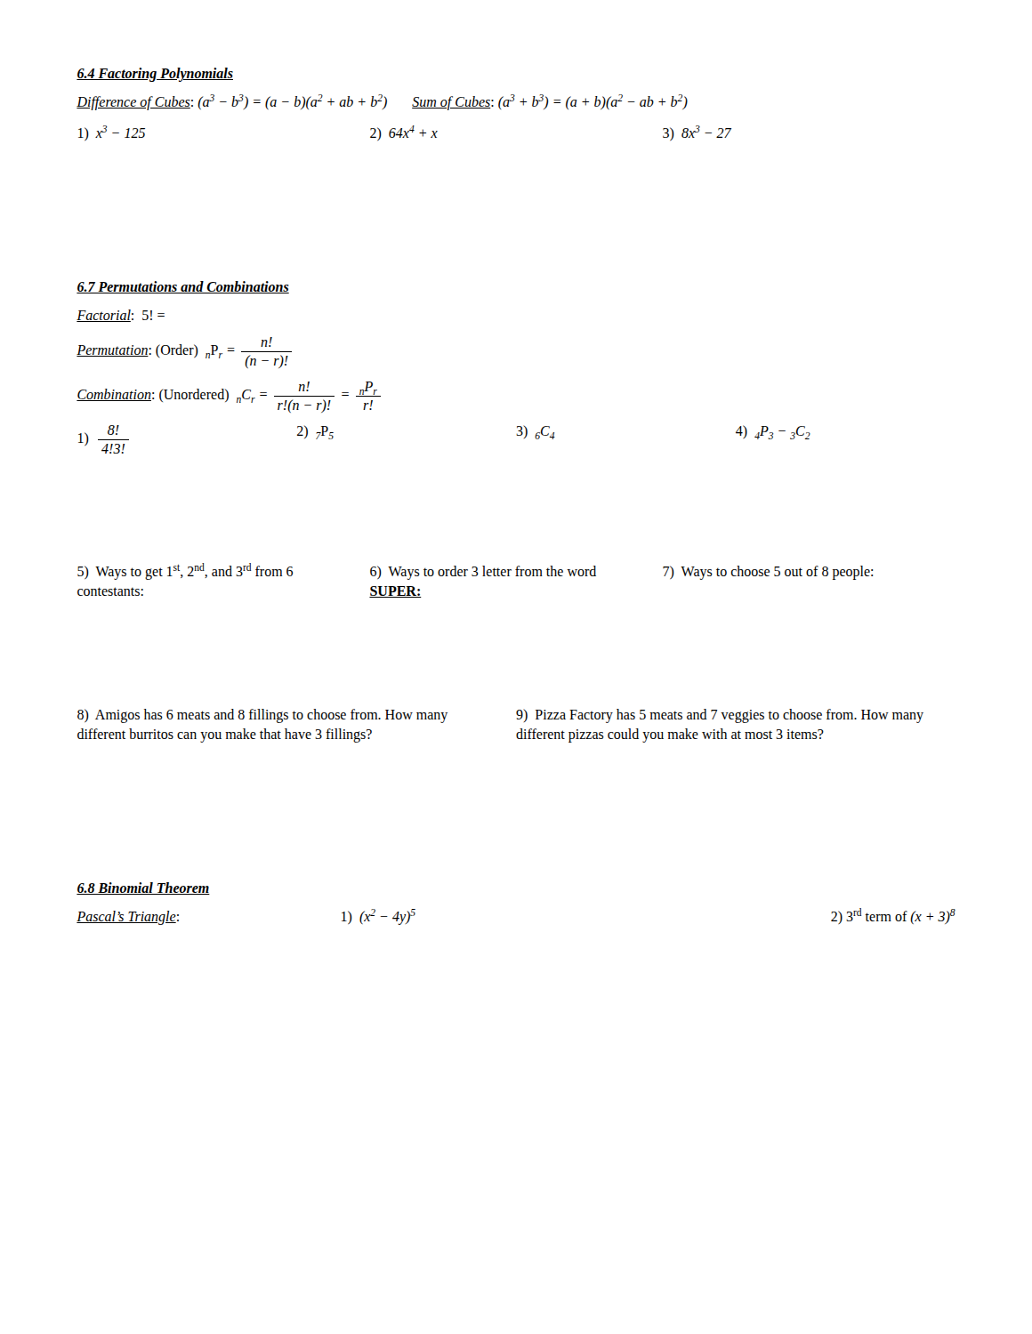6.4 Factoring Polynomials
Difference of Cubes: (a3 − b3) = (a − b)(a2 + ab + b2) Sum of Cubes: (a3 + b3) = (a + b)(a2 − ab + b2)
1) x3 − 125
2) 64x4 + x
3) 8x3 − 27
6.7 Permutations and Combinations
Factorial: 5! =
Permutation: (Order) nPr = n!(n − r)!
Combination: (Unordered) nCr = n!r!(n − r)! = nPr r!
1) 8!4!3!
2) 7P5
3) 6C4
4) 4P3 − 3C2
5) Ways to get 1st, 2nd, and 3rd from 6 contestants:
6) Ways to order 3 letter from the word SUPER:
7) Ways to choose 5 out of 8 people:
8) Amigos has 6 meats and 8 fillings to choose from. How many different burritos can you make that have 3 fillings?
9) Pizza Factory has 5 meats and 7 veggies to choose from. How many different pizzas could you make with at most 3 items?
6.8 Binomial Theorem
Pascal’s Triangle:
1) (x2 − 4y)5
2) 3rd term of (x + 3)8